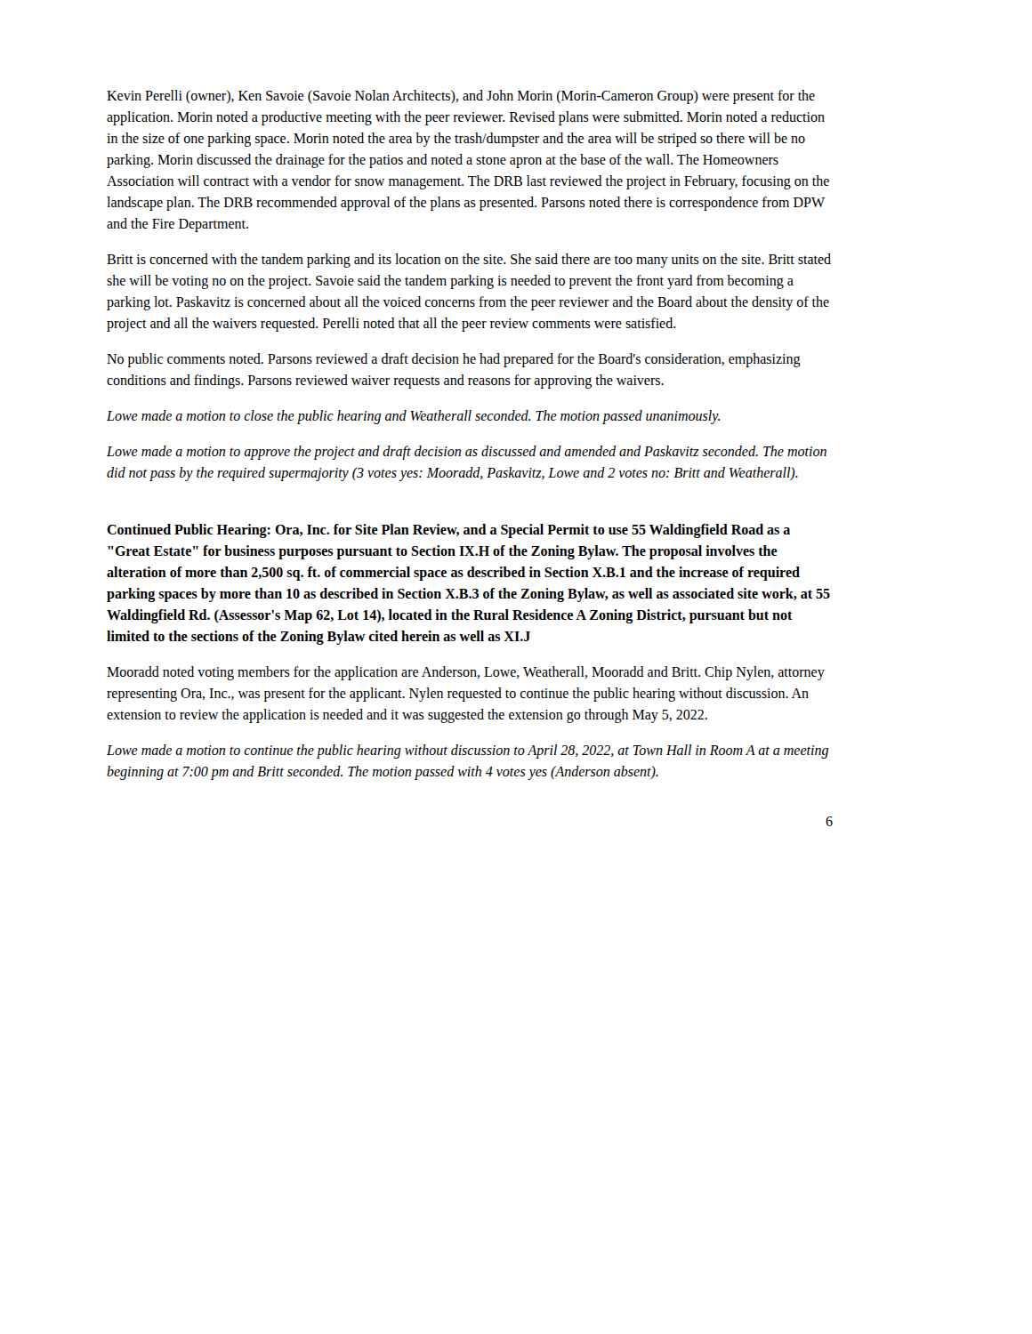Kevin Perelli (owner), Ken Savoie (Savoie Nolan Architects), and John Morin (Morin-Cameron Group) were present for the application. Morin noted a productive meeting with the peer reviewer. Revised plans were submitted. Morin noted a reduction in the size of one parking space. Morin noted the area by the trash/dumpster and the area will be striped so there will be no parking. Morin discussed the drainage for the patios and noted a stone apron at the base of the wall. The Homeowners Association will contract with a vendor for snow management. The DRB last reviewed the project in February, focusing on the landscape plan. The DRB recommended approval of the plans as presented. Parsons noted there is correspondence from DPW and the Fire Department.
Britt is concerned with the tandem parking and its location on the site. She said there are too many units on the site. Britt stated she will be voting no on the project. Savoie said the tandem parking is needed to prevent the front yard from becoming a parking lot. Paskavitz is concerned about all the voiced concerns from the peer reviewer and the Board about the density of the project and all the waivers requested. Perelli noted that all the peer review comments were satisfied.
No public comments noted. Parsons reviewed a draft decision he had prepared for the Board's consideration, emphasizing conditions and findings. Parsons reviewed waiver requests and reasons for approving the waivers.
Lowe made a motion to close the public hearing and Weatherall seconded. The motion passed unanimously.
Lowe made a motion to approve the project and draft decision as discussed and amended and Paskavitz seconded. The motion did not pass by the required supermajority (3 votes yes: Mooradd, Paskavitz, Lowe and 2 votes no: Britt and Weatherall).
Continued Public Hearing: Ora, Inc. for Site Plan Review, and a Special Permit to use 55 Waldingfield Road as a "Great Estate" for business purposes pursuant to Section IX.H of the Zoning Bylaw. The proposal involves the alteration of more than 2,500 sq. ft. of commercial space as described in Section X.B.1 and the increase of required parking spaces by more than 10 as described in Section X.B.3 of the Zoning Bylaw, as well as associated site work, at 55 Waldingfield Rd. (Assessor's Map 62, Lot 14), located in the Rural Residence A Zoning District, pursuant but not limited to the sections of the Zoning Bylaw cited herein as well as XI.J
Mooradd noted voting members for the application are Anderson, Lowe, Weatherall, Mooradd and Britt. Chip Nylen, attorney representing Ora, Inc., was present for the applicant. Nylen requested to continue the public hearing without discussion. An extension to review the application is needed and it was suggested the extension go through May 5, 2022.
Lowe made a motion to continue the public hearing without discussion to April 28, 2022, at Town Hall in Room A at a meeting beginning at 7:00 pm and Britt seconded. The motion passed with 4 votes yes (Anderson absent).
6